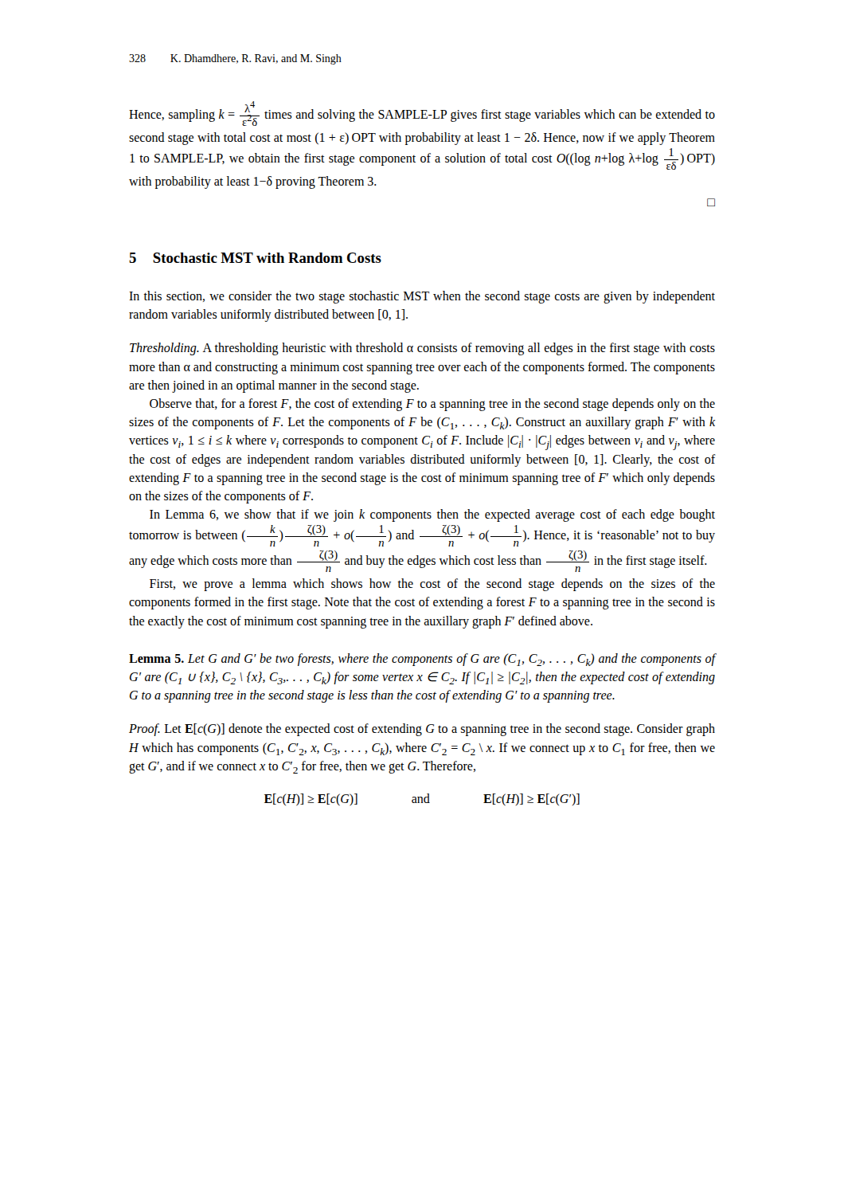328 K. Dhamdhere, R. Ravi, and M. Singh
Hence, sampling k = λ4 ε2δ times and solving the SAMPLE-LP gives first stage variables which can be extended to second stage with total cost at most (1 + ε) OPT with probability at least 1 − 2δ. Hence, now if we apply Theorem 1 to SAMPLE-LP, we obtain the first stage component of a solution of total cost O((log n+log λ+log 1 εδ) OPT) with probability at least 1−δ proving Theorem 3.
□
5 Stochastic MST with Random Costs
In this section, we consider the two stage stochastic MST when the second stage costs are given by independent random variables uniformly distributed between [0, 1].
Thresholding. A thresholding heuristic with threshold α consists of removing all edges in the first stage with costs more than α and constructing a minimum cost spanning tree over each of the components formed. The components are then joined in an optimal manner in the second stage.
Observe that, for a forest F, the cost of extending F to a spanning tree in the second stage depends only on the sizes of the components of F. Let the components of F be (C1, . . . , Ck). Construct an auxillary graph F′ with k vertices vi, 1 ≤ i ≤ k where vi corresponds to component Ci of F. Include |Ci| · |Cj| edges between vi and vj, where the cost of edges are independent random variables distributed uniformly between [0, 1]. Clearly, the cost of extending F to a spanning tree in the second stage is the cost of minimum spanning tree of F′ which only depends on the sizes of the components of F.
In Lemma 6, we show that if we join k components then the expected average cost of each edge bought tomorrow is between (kn)ζ(3) n + o(1 n) and ζ(3) n + o(1 n). Hence, it is ‘reasonable’ not to buy any edge which costs more than ζ(3) n and buy the edges which cost less than ζ(3) n in the first stage itself.
First, we prove a lemma which shows how the cost of the second stage depends on the sizes of the components formed in the first stage. Note that the cost of extending a forest F to a spanning tree in the second is the exactly the cost of minimum cost spanning tree in the auxillary graph F′ defined above.
Lemma 5. Let G and G′ be two forests, where the components of G are (C1, C2, . . . , Ck) and the components of G′ are (C1 ∪ {x}, C2 \ {x}, C3,. . . , Ck) for some vertex x ∈ C2. If |C1| ≥ |C2|, then the expected cost of extending G to a spanning tree in the second stage is less than the cost of extending G′ to a spanning tree.
Proof. Let E[c(G)] denote the expected cost of extending G to a spanning tree in the second stage. Consider graph H which has components (C1, C′2, x, C3, . . . , Ck), where C′2 = C2 \ x. If we connect up x to C1 for free, then we get G′, and if we connect x to C′2 for free, then we get G. Therefore,
E[c(H)] ≥ E[c(G)] and E[c(H)] ≥ E[c(G′)]